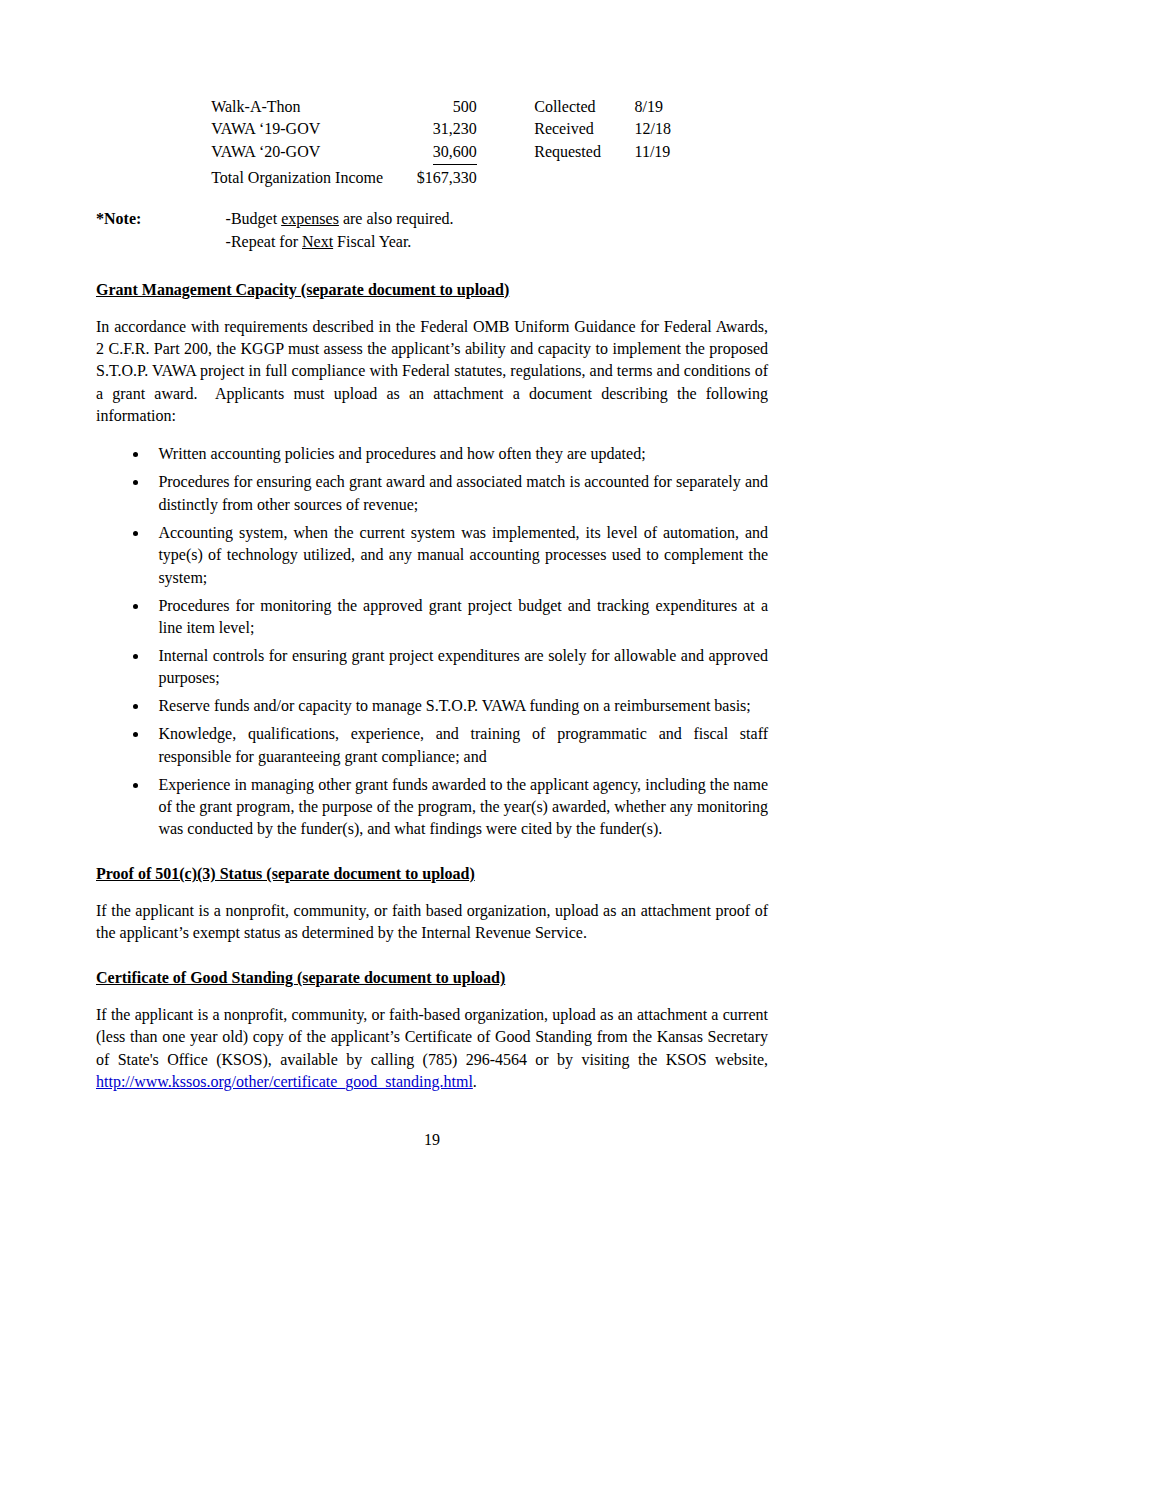| Walk-A-Thon | 500 | Collected | 8/19 |
| VAWA ‘19-GOV | 31,230 | Received | 12/18 |
| VAWA ‘20-GOV | 30,600 | Requested | 11/19 |
| Total Organization Income | $167,330 | | |
*Note:
-Budget expenses are also required.
-Repeat for Next Fiscal Year.
Grant Management Capacity (separate document to upload)
In accordance with requirements described in the Federal OMB Uniform Guidance for Federal Awards, 2 C.F.R. Part 200, the KGGP must assess the applicant’s ability and capacity to implement the proposed S.T.O.P. VAWA project in full compliance with Federal statutes, regulations, and terms and conditions of a grant award. Applicants must upload as an attachment a document describing the following information:
Written accounting policies and procedures and how often they are updated;
Procedures for ensuring each grant award and associated match is accounted for separately and distinctly from other sources of revenue;
Accounting system, when the current system was implemented, its level of automation, and type(s) of technology utilized, and any manual accounting processes used to complement the system;
Procedures for monitoring the approved grant project budget and tracking expenditures at a line item level;
Internal controls for ensuring grant project expenditures are solely for allowable and approved purposes;
Reserve funds and/or capacity to manage S.T.O.P. VAWA funding on a reimbursement basis;
Knowledge, qualifications, experience, and training of programmatic and fiscal staff responsible for guaranteeing grant compliance; and
Experience in managing other grant funds awarded to the applicant agency, including the name of the grant program, the purpose of the program, the year(s) awarded, whether any monitoring was conducted by the funder(s), and what findings were cited by the funder(s).
Proof of 501(c)(3) Status (separate document to upload)
If the applicant is a nonprofit, community, or faith based organization, upload as an attachment proof of the applicant’s exempt status as determined by the Internal Revenue Service.
Certificate of Good Standing (separate document to upload)
If the applicant is a nonprofit, community, or faith-based organization, upload as an attachment a current (less than one year old) copy of the applicant’s Certificate of Good Standing from the Kansas Secretary of State's Office (KSOS), available by calling (785) 296-4564 or by visiting the KSOS website, http://www.kssos.org/other/certificate_good_standing.html.
19